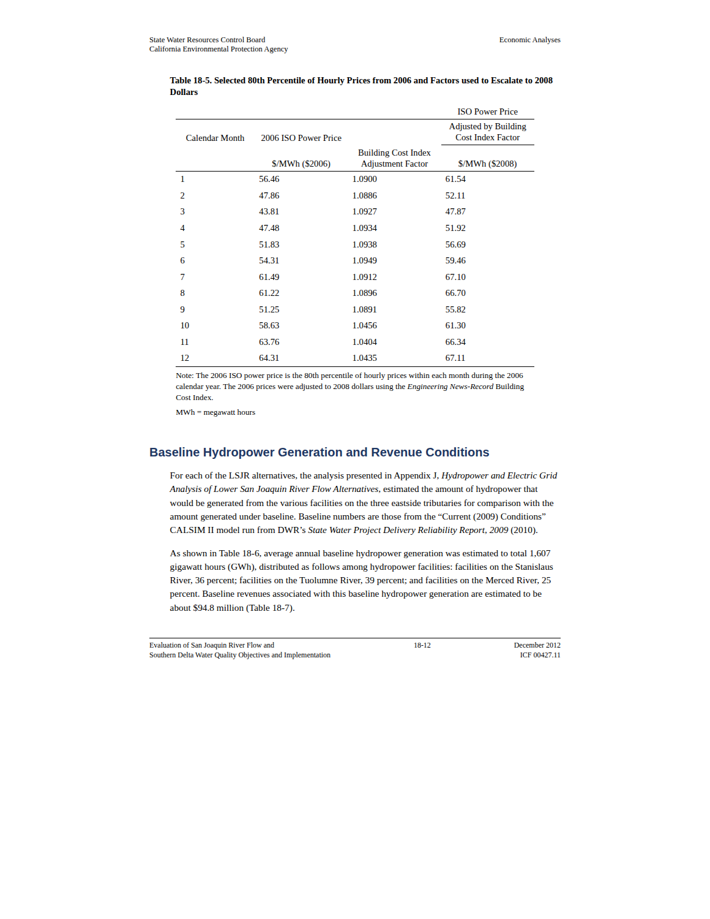State Water Resources Control Board
California Environmental Protection Agency
Economic Analyses
Table 18-5. Selected 80th Percentile of Hourly Prices from 2006 and Factors used to Escalate to 2008 Dollars
| | | | ISO Power Price |
| --- | --- | --- | --- |
| Calendar Month | 2006 ISO Power Price | | Adjusted by Building Cost Index Factor |
| | $/MWh ($2006) | Building Cost Index Adjustment Factor | $/MWh ($2008) |
| 1 | 56.46 | 1.0900 | 61.54 |
| 2 | 47.86 | 1.0886 | 52.11 |
| 3 | 43.81 | 1.0927 | 47.87 |
| 4 | 47.48 | 1.0934 | 51.92 |
| 5 | 51.83 | 1.0938 | 56.69 |
| 6 | 54.31 | 1.0949 | 59.46 |
| 7 | 61.49 | 1.0912 | 67.10 |
| 8 | 61.22 | 1.0896 | 66.70 |
| 9 | 51.25 | 1.0891 | 55.82 |
| 10 | 58.63 | 1.0456 | 61.30 |
| 11 | 63.76 | 1.0404 | 66.34 |
| 12 | 64.31 | 1.0435 | 67.11 |
Note: The 2006 ISO power price is the 80th percentile of hourly prices within each month during the 2006 calendar year. The 2006 prices were adjusted to 2008 dollars using the Engineering News-Record Building Cost Index.
MWh = megawatt hours
Baseline Hydropower Generation and Revenue Conditions
For each of the LSJR alternatives, the analysis presented in Appendix J, Hydropower and Electric Grid Analysis of Lower San Joaquin River Flow Alternatives, estimated the amount of hydropower that would be generated from the various facilities on the three eastside tributaries for comparison with the amount generated under baseline. Baseline numbers are those from the “Current (2009) Conditions” CALSIM II model run from DWR’s State Water Project Delivery Reliability Report, 2009 (2010).
As shown in Table 18-6, average annual baseline hydropower generation was estimated to total 1,607 gigawatt hours (GWh), distributed as follows among hydropower facilities: facilities on the Stanislaus River, 36 percent; facilities on the Tuolumne River, 39 percent; and facilities on the Merced River, 25 percent. Baseline revenues associated with this baseline hydropower generation are estimated to be about $94.8 million (Table 18-7).
Evaluation of San Joaquin River Flow and
Southern Delta Water Quality Objectives and Implementation
18-12
December 2012
ICF 00427.11